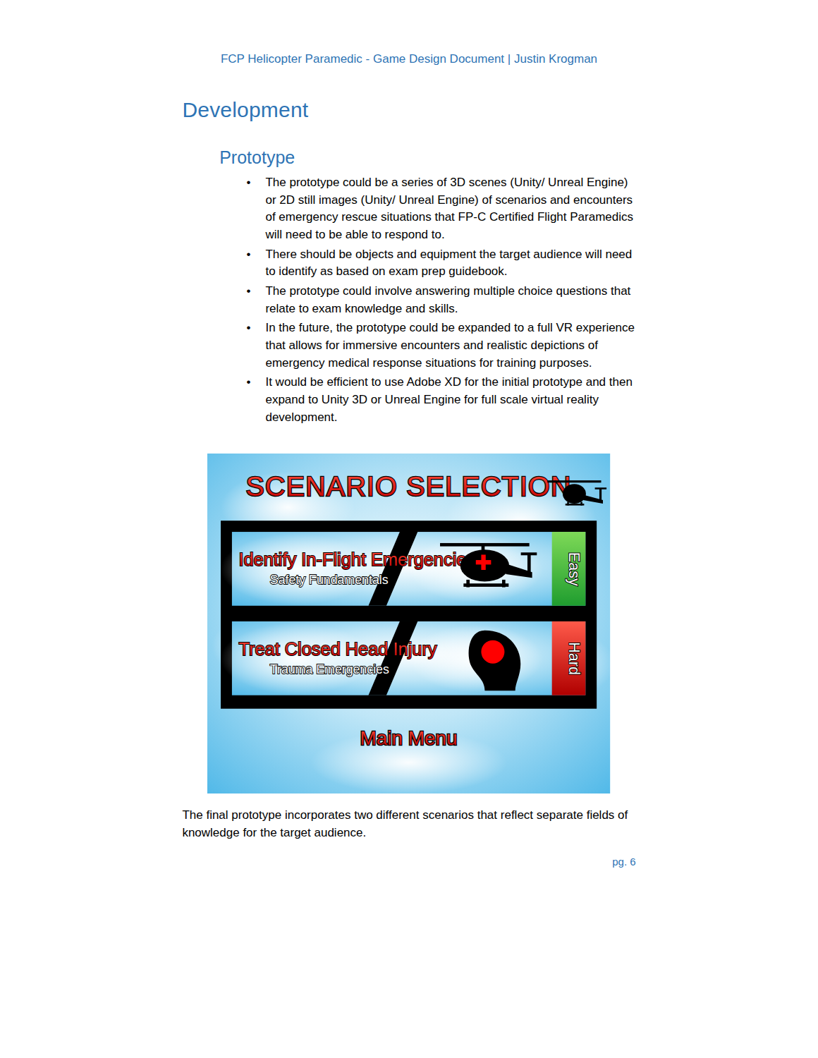FCP Helicopter Paramedic - Game Design Document | Justin Krogman
Development
Prototype
The prototype could be a series of 3D scenes (Unity/ Unreal Engine) or 2D still images (Unity/ Unreal Engine) of scenarios and encounters of emergency rescue situations that FP-C Certified Flight Paramedics will need to be able to respond to.
There should be objects and equipment the target audience will need to identify as based on exam prep guidebook.
The prototype could involve answering multiple choice questions that relate to exam knowledge and skills.
In the future, the prototype could be expanded to a full VR experience that allows for immersive encounters and realistic depictions of emergency medical response situations for training purposes.
It would be efficient to use Adobe XD for the initial prototype and then expand to Unity 3D or Unreal Engine for full scale virtual reality development.
SCENARIO SELECTION Identify In-Flight Emergencies Safety Fundamentals Easy Treat Closed Head Injury Trauma Emergencies Hard Main Menu
The final prototype incorporates two different scenarios that reflect separate fields of knowledge for the target audience.
pg. 6